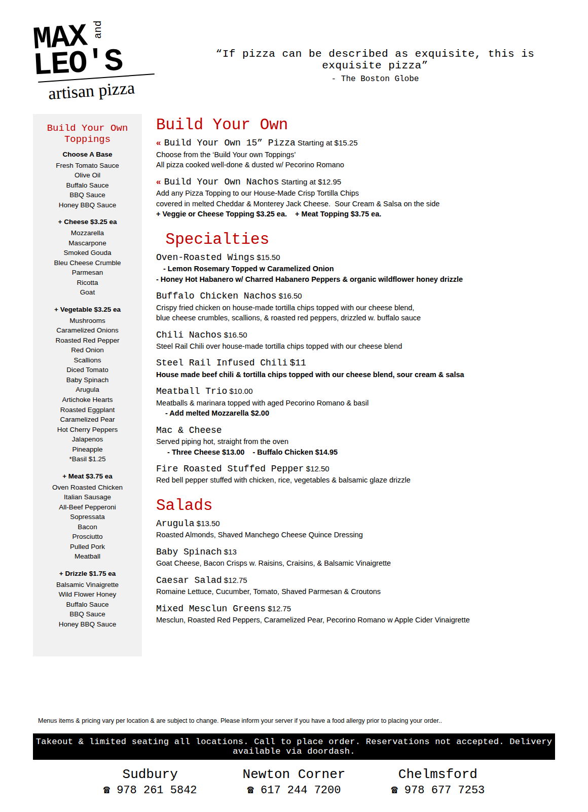MAX and LEO'S
artisan pizza
“If pizza can be described as exquisite, this is exquisite pizza”
- The Boston Globe
Build Your Own
Toppings
Choose A Base
Fresh Tomato Sauce
Olive Oil
Buffalo Sauce
BBQ Sauce
Honey BBQ Sauce
+ Cheese $3.25 ea
Mozzarella
Mascarpone
Smoked Gouda
Bleu Cheese Crumble
Parmesan
Ricotta
Goat
+ Vegetable $3.25 ea
Mushrooms
Caramelized Onions
Roasted Red Pepper
Red Onion
Scallions
Diced Tomato
Baby Spinach
Arugula
Artichoke Hearts
Roasted Eggplant
Caramelized Pear
Hot Cherry Peppers
Jalapenos
Pineapple
*Basil $1.25
+ Meat $3.75 ea
Oven Roasted Chicken
Italian Sausage
All-Beef Pepperoni
Sopressata
Bacon
Prosciutto
Pulled Pork
Meatball
+ Drizzle $1.75 ea
Balsamic Vinaigrette
Wild Flower Honey
Buffalo Sauce
BBQ Sauce
Honey BBQ Sauce
Build Your Own
« Build Your Own 15” Pizza Starting at $15.25
Choose from the ‘Build Your own Toppings’
All pizza cooked well-done & dusted w/ Pecorino Romano
« Build Your Own Nachos Starting at $12.95
Add any Pizza Topping to our House-Made Crisp Tortilla Chips
covered in melted Cheddar & Monterey Jack Cheese. Sour Cream & Salsa on the side
+ Veggie or Cheese Topping $3.25 ea. + Meat Topping $3.75 ea.
Specialties
Oven-Roasted Wings $15.50
- Lemon Rosemary Topped w Caramelized Onion
- Honey Hot Habanero w/ Charred Habanero Peppers & organic wildflower honey drizzle
Buffalo Chicken Nachos $16.50
Crispy fried chicken on house-made tortilla chips topped with our cheese blend,
blue cheese crumbles, scallions, & roasted red peppers, drizzled w. buffalo sauce
Chili Nachos $16.50
Steel Rail Chili over house-made tortilla chips topped with our cheese blend
Steel Rail Infused Chili $11
House made beef chili & tortilla chips topped with our cheese blend, sour cream & salsa
Meatball Trio $10.00
Meatballs & marinara topped with aged Pecorino Romano & basil
- Add melted Mozzarella $2.00
Mac & Cheese
Served piping hot, straight from the oven
- Three Cheese $13.00 - Buffalo Chicken $14.95
Fire Roasted Stuffed Pepper $12.50
Red bell pepper stuffed with chicken, rice, vegetables & balsamic glaze drizzle
Salads
Arugula $13.50
Roasted Almonds, Shaved Manchego Cheese Quince Dressing
Baby Spinach $13
Goat Cheese, Bacon Crisps w. Raisins, Craisins, & Balsamic Vinaigrette
Caesar Salad $12.75
Romaine Lettuce, Cucumber, Tomato, Shaved Parmesan & Croutons
Mixed Mesclun Greens $12.75
Mesclun, Roasted Red Peppers, Caramelized Pear, Pecorino Romano w Apple Cider Vinaigrette
Menus items & pricing vary per location & are subject to change. Please inform your server if you have a food allergy prior to placing your order..
Takeout & limited seating all locations. Call to place order. Reservations not accepted. Delivery available via doordash.
Sudbury
☎ 978 261 5842
Newton Corner
☎ 617 244 7200
Chelmsford
☎ 978 677 7253